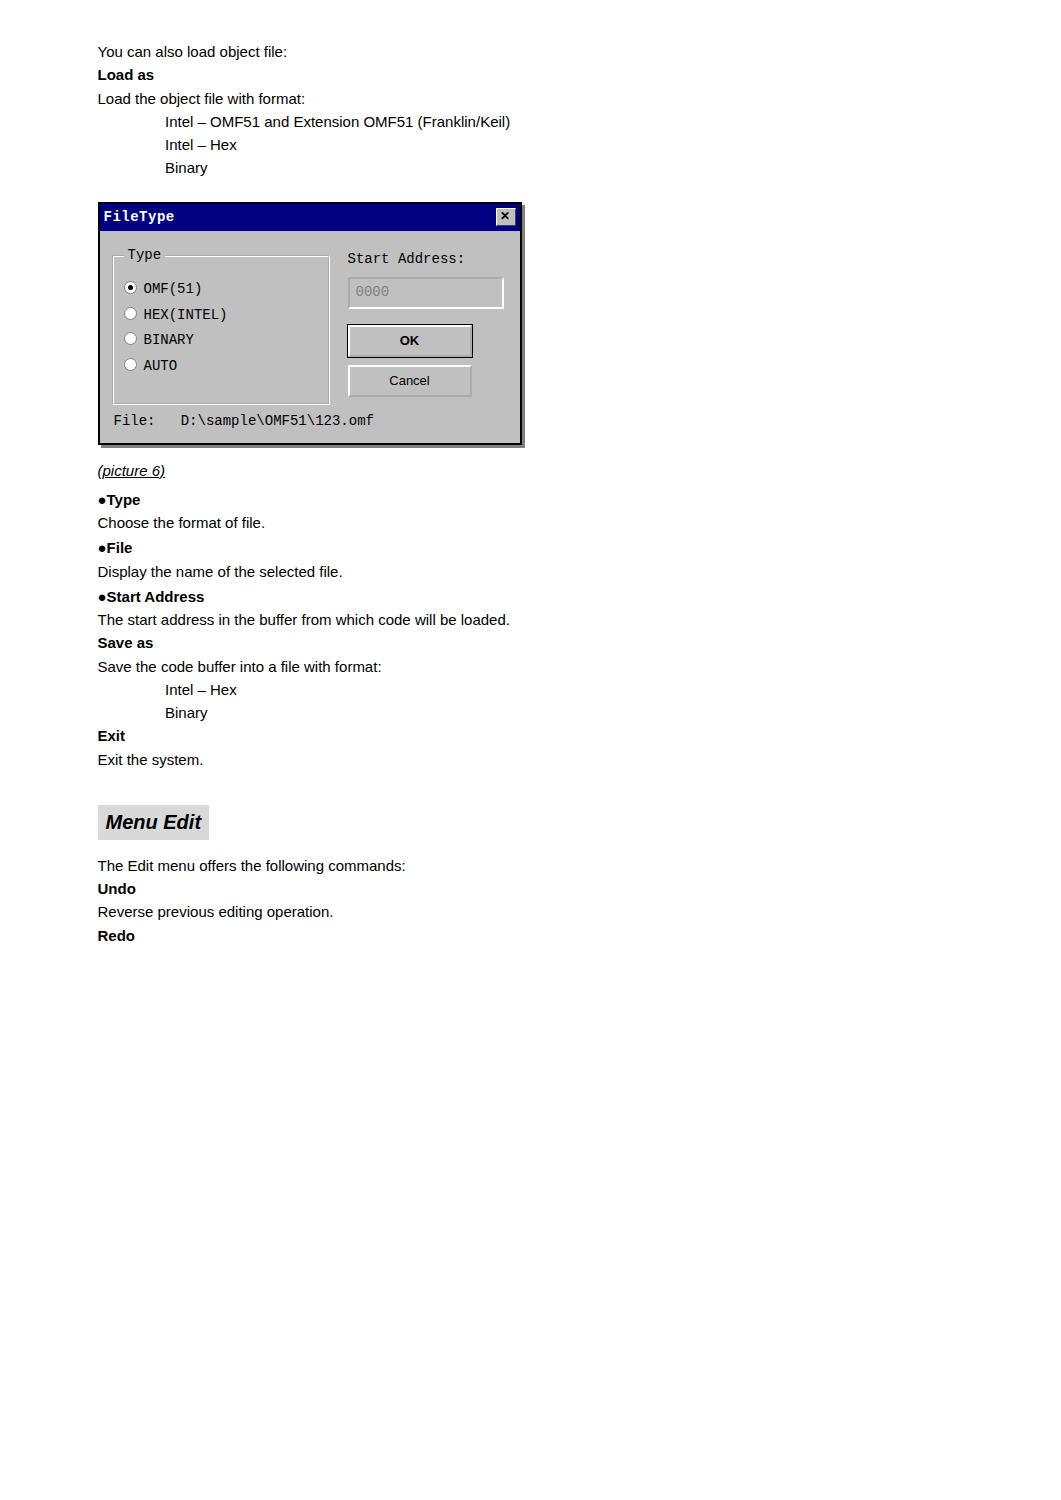You can also load object file:
Load as
Load the object file with format:
Intel – OMF51 and Extension OMF51 (Franklin/Keil)
Intel – Hex
Binary
FileType ✕
Type
OMF(51)
HEX(INTEL)
BINARY
AUTO
Start Address:
0000
OK
Cancel
File: D:\sample\OMF51\123.omf
(picture 6)
●Type
Choose the format of file.
●File
Display the name of the selected file.
●Start Address
The start address in the buffer from which code will be loaded.
Save as
Save the code buffer into a file with format:
Intel – Hex
Binary
Exit
Exit the system.
Menu Edit
The Edit menu offers the following commands:
Undo
Reverse previous editing operation.
Redo